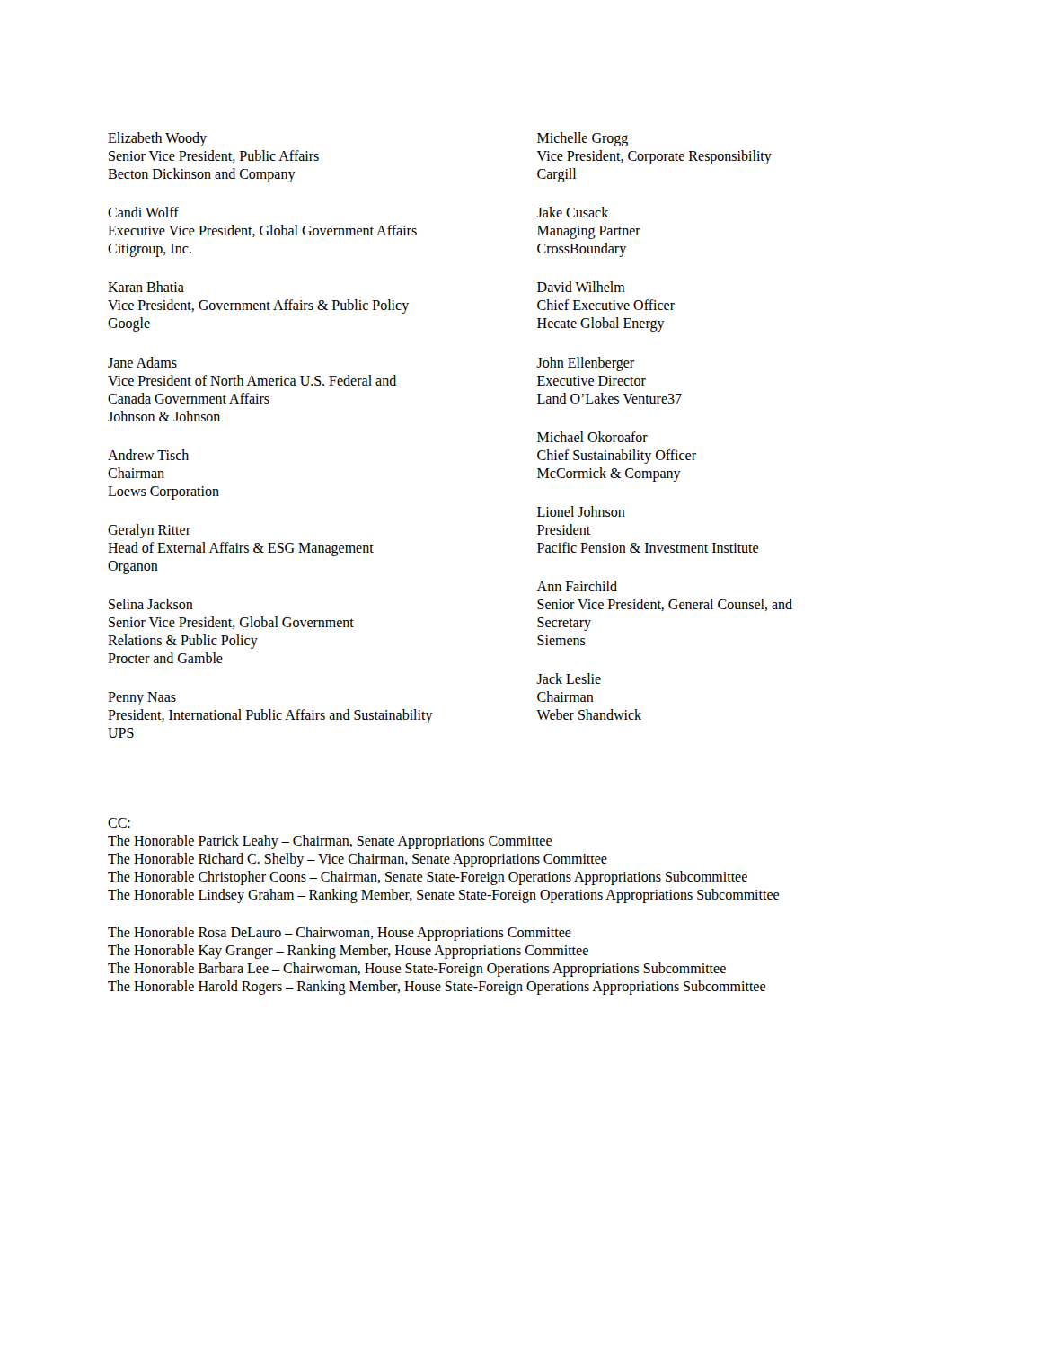Elizabeth Woody
Senior Vice President, Public Affairs
Becton Dickinson and Company
Candi Wolff
Executive Vice President, Global Government Affairs
Citigroup, Inc.
Karan Bhatia
Vice President, Government Affairs & Public Policy
Google
Jane Adams
Vice President of North America U.S. Federal and
Canada Government Affairs
Johnson & Johnson
Andrew Tisch
Chairman
Loews Corporation
Geralyn Ritter
Head of External Affairs & ESG Management
Organon
Selina Jackson
Senior Vice President, Global Government
Relations & Public Policy
Procter and Gamble
Penny Naas
President, International Public Affairs and Sustainability
UPS
Michelle Grogg
Vice President, Corporate Responsibility
Cargill
Jake Cusack
Managing Partner
CrossBoundary
David Wilhelm
Chief Executive Officer
Hecate Global Energy
John Ellenberger
Executive Director
Land O’Lakes Venture37
Michael Okoroafor
Chief Sustainability Officer
McCormick & Company
Lionel Johnson
President
Pacific Pension & Investment Institute
Ann Fairchild
Senior Vice President, General Counsel, and
Secretary
Siemens
Jack Leslie
Chairman
Weber Shandwick
CC:
The Honorable Patrick Leahy – Chairman, Senate Appropriations Committee
The Honorable Richard C. Shelby – Vice Chairman, Senate Appropriations Committee
The Honorable Christopher Coons – Chairman, Senate State-Foreign Operations Appropriations Subcommittee
The Honorable Lindsey Graham – Ranking Member, Senate State-Foreign Operations Appropriations Subcommittee
The Honorable Rosa DeLauro – Chairwoman, House Appropriations Committee
The Honorable Kay Granger – Ranking Member, House Appropriations Committee
The Honorable Barbara Lee – Chairwoman, House State-Foreign Operations Appropriations Subcommittee
The Honorable Harold Rogers – Ranking Member, House State-Foreign Operations Appropriations Subcommittee